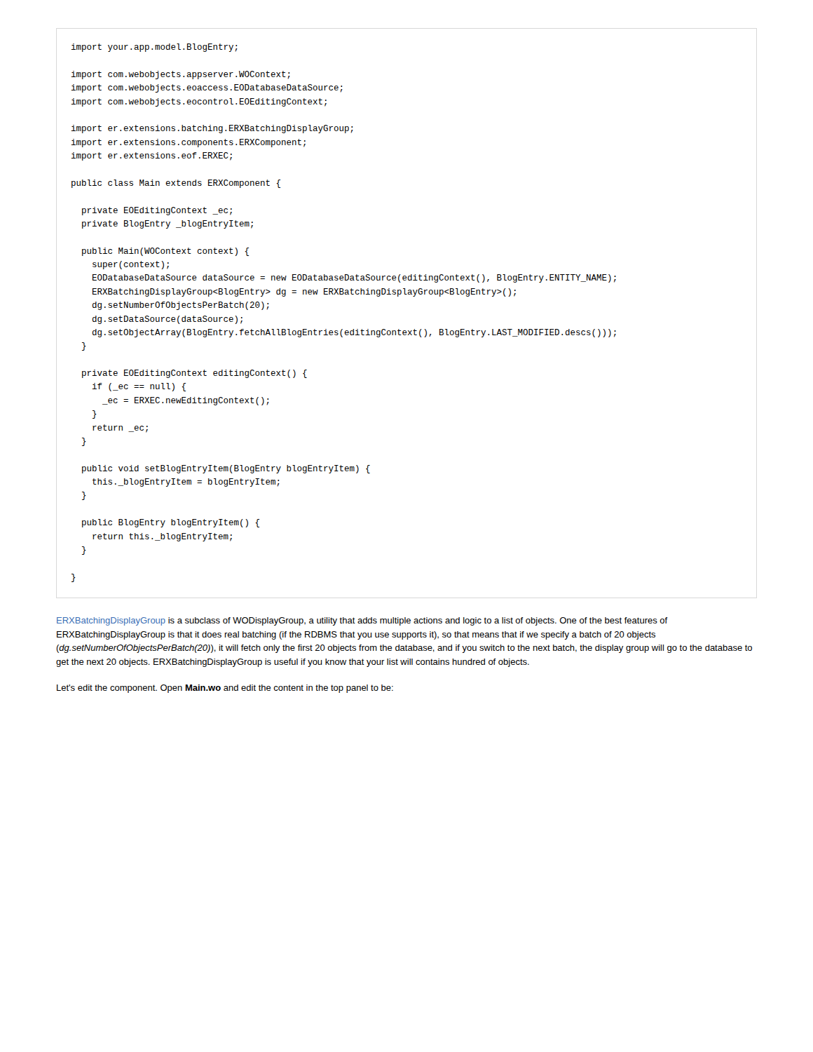import your.app.model.BlogEntry;

import com.webobjects.appserver.WOContext;
import com.webobjects.eoaccess.EODatabaseDataSource;
import com.webobjects.eocontrol.EOEditingContext;

import er.extensions.batching.ERXBatchingDisplayGroup;
import er.extensions.components.ERXComponent;
import er.extensions.eof.ERXEC;

public class Main extends ERXComponent {

  private EOEditingContext _ec;
  private BlogEntry _blogEntryItem;

  public Main(WOContext context) {
    super(context);
    EODatabaseDataSource dataSource = new EODatabaseDataSource(editingContext(), BlogEntry.ENTITY_NAME);
    ERXBatchingDisplayGroup<BlogEntry> dg = new ERXBatchingDisplayGroup<BlogEntry>();
    dg.setNumberOfObjectsPerBatch(20);
    dg.setDataSource(dataSource);
    dg.setObjectArray(BlogEntry.fetchAllBlogEntries(editingContext(), BlogEntry.LAST_MODIFIED.descs()));
  }

  private EOEditingContext editingContext() {
    if (_ec == null) {
      _ec = ERXEC.newEditingContext();
    }
    return _ec;
  }

  public void setBlogEntryItem(BlogEntry blogEntryItem) {
    this._blogEntryItem = blogEntryItem;
  }

  public BlogEntry blogEntryItem() {
    return this._blogEntryItem;
  }

}
ERXBatchingDisplayGroup is a subclass of WODisplayGroup, a utility that adds multiple actions and logic to a list of objects. One of the best features of ERXBatchingDisplayGroup is that it does real batching (if the RDBMS that you use supports it), so that means that if we specify a batch of 20 objects (dg.setNumberOfObjectsPerBatch(20)), it will fetch only the first 20 objects from the database, and if you switch to the next batch, the display group will go to the database to get the next 20 objects. ERXBatchingDisplayGroup is useful if you know that your list will contains hundred of objects.
Let's edit the component. Open Main.wo and edit the content in the top panel to be: